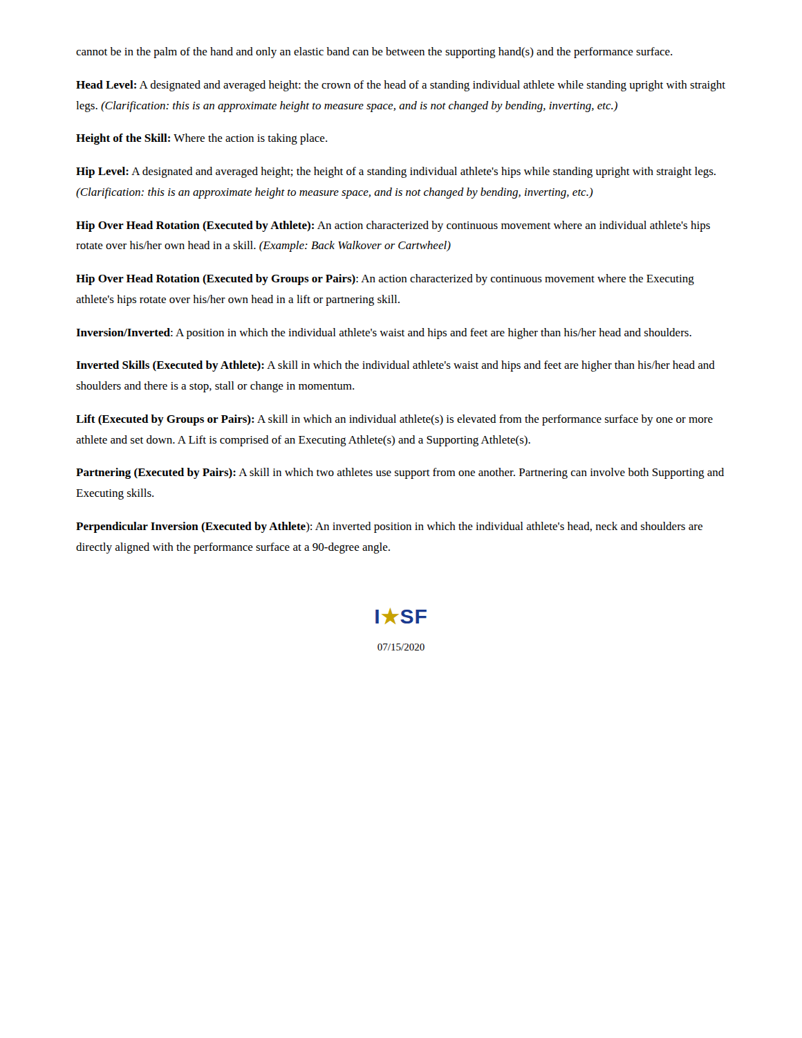cannot be in the palm of the hand and only an elastic band can be between the supporting hand(s) and the performance surface.
Head Level: A designated and averaged height: the crown of the head of a standing individual athlete while standing upright with straight legs. (Clarification: this is an approximate height to measure space, and is not changed by bending, inverting, etc.)
Height of the Skill: Where the action is taking place.
Hip Level: A designated and averaged height; the height of a standing individual athlete's hips while standing upright with straight legs. (Clarification: this is an approximate height to measure space, and is not changed by bending, inverting, etc.)
Hip Over Head Rotation (Executed by Athlete): An action characterized by continuous movement where an individual athlete's hips rotate over his/her own head in a skill. (Example: Back Walkover or Cartwheel)
Hip Over Head Rotation (Executed by Groups or Pairs): An action characterized by continuous movement where the Executing athlete's hips rotate over his/her own head in a lift or partnering skill.
Inversion/Inverted: A position in which the individual athlete's waist and hips and feet are higher than his/her head and shoulders.
Inverted Skills (Executed by Athlete): A skill in which the individual athlete's waist and hips and feet are higher than his/her head and shoulders and there is a stop, stall or change in momentum.
Lift (Executed by Groups or Pairs): A skill in which an individual athlete(s) is elevated from the performance surface by one or more athlete and set down. A Lift is comprised of an Executing Athlete(s) and a Supporting Athlete(s).
Partnering (Executed by Pairs): A skill in which two athletes use support from one another. Partnering can involve both Supporting and Executing skills.
Perpendicular Inversion (Executed by Athlete): An inverted position in which the individual athlete's head, neck and shoulders are directly aligned with the performance surface at a 90-degree angle.
I★SF
07/15/2020